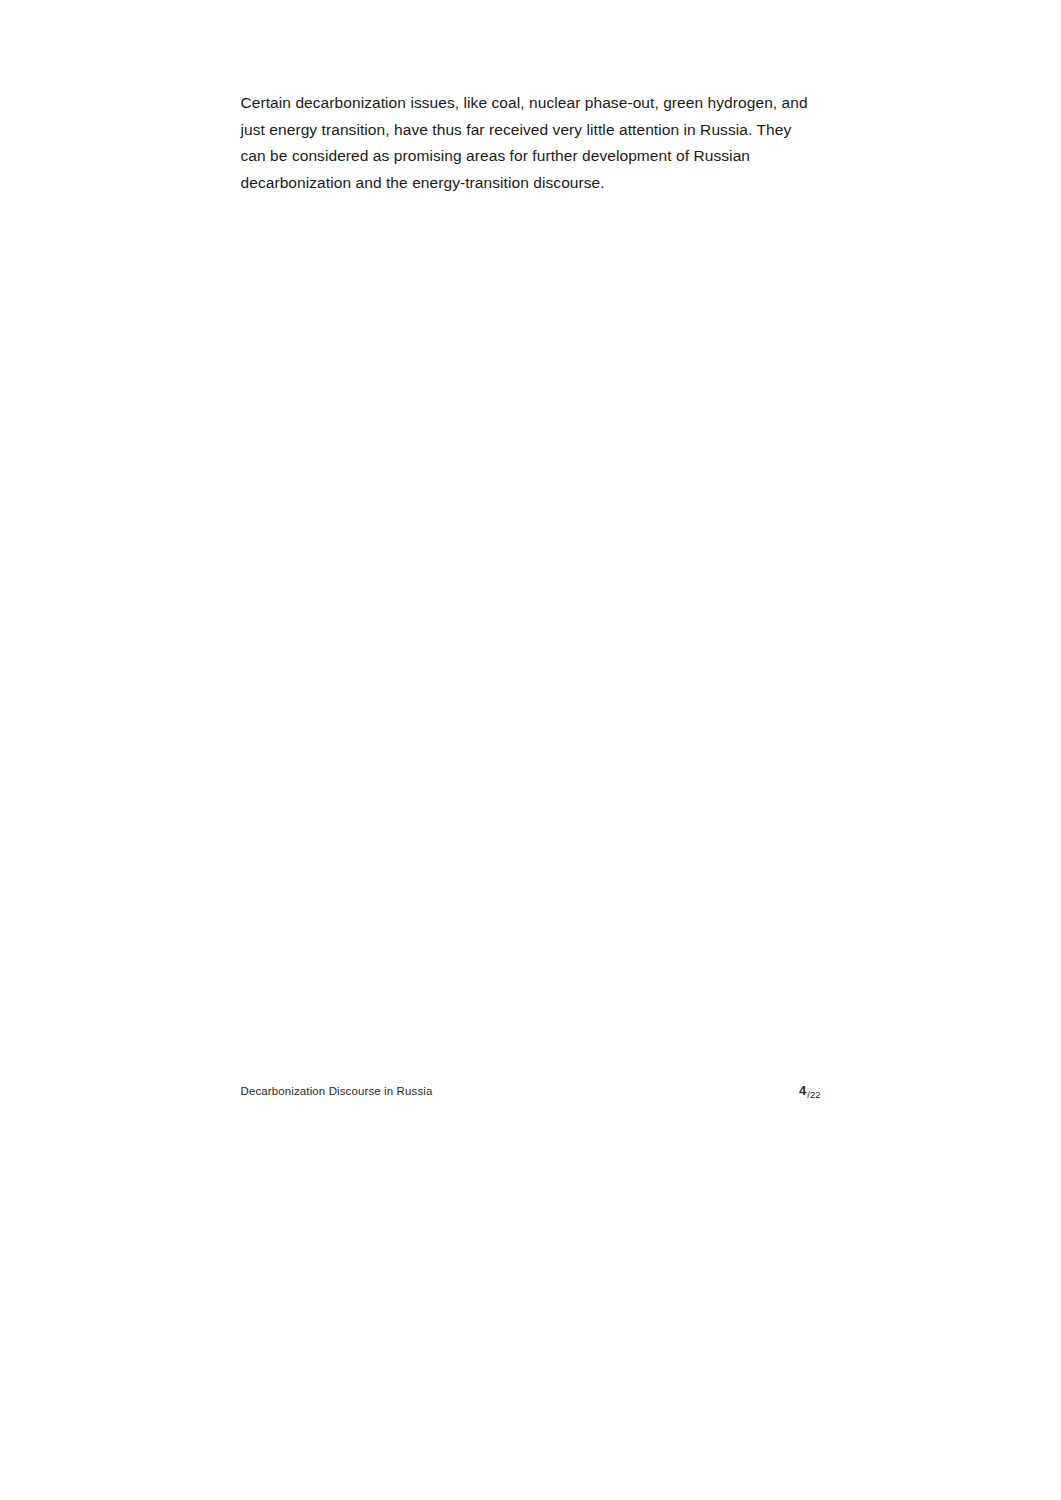Certain decarbonization issues, like coal, nuclear phase-out, green hydrogen, and just energy transition, have thus far received very little attention in Russia. They can be considered as promising areas for further development of Russian decarbonization and the energy-transition discourse.
Decarbonization Discourse in Russia 4/22